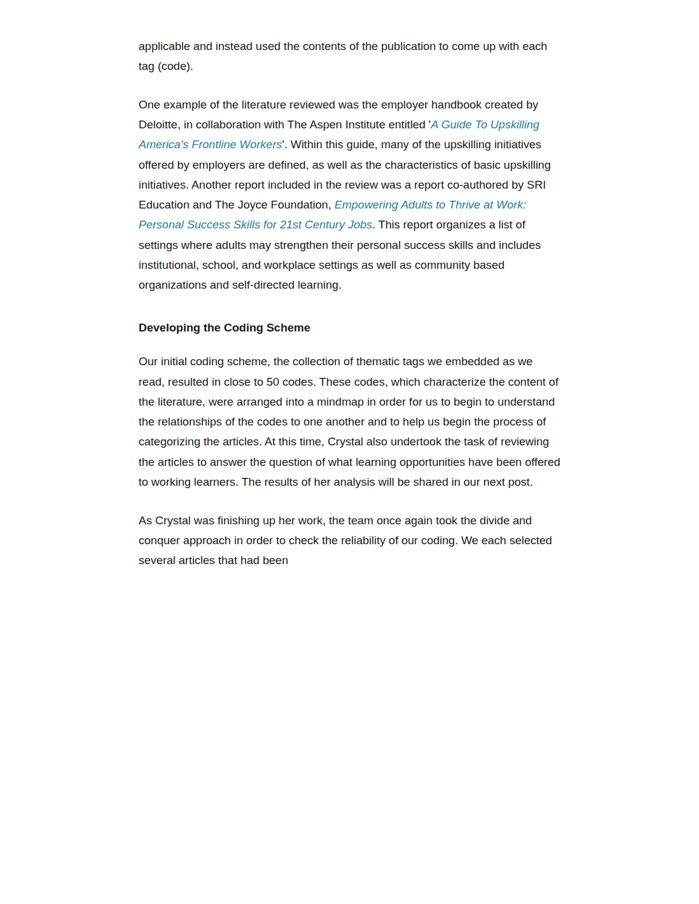applicable and instead used the contents of the publication to come up with each tag (code).
One example of the literature reviewed was the employer handbook created by Deloitte, in collaboration with The Aspen Institute entitled 'A Guide To Upskilling America's Frontline Workers'. Within this guide, many of the upskilling initiatives offered by employers are defined, as well as the characteristics of basic upskilling initiatives. Another report included in the review was a report co-authored by SRI Education and The Joyce Foundation, Empowering Adults to Thrive at Work: Personal Success Skills for 21st Century Jobs. This report organizes a list of settings where adults may strengthen their personal success skills and includes institutional, school, and workplace settings as well as community based organizations and self-directed learning.
Developing the Coding Scheme
Our initial coding scheme, the collection of thematic tags we embedded as we read, resulted in close to 50 codes. These codes, which characterize the content of the literature, were arranged into a mindmap in order for us to begin to understand the relationships of the codes to one another and to help us begin the process of categorizing the articles. At this time, Crystal also undertook the task of reviewing the articles to answer the question of what learning opportunities have been offered to working learners. The results of her analysis will be shared in our next post.
As Crystal was finishing up her work, the team once again took the divide and conquer approach in order to check the reliability of our coding. We each selected several articles that had been